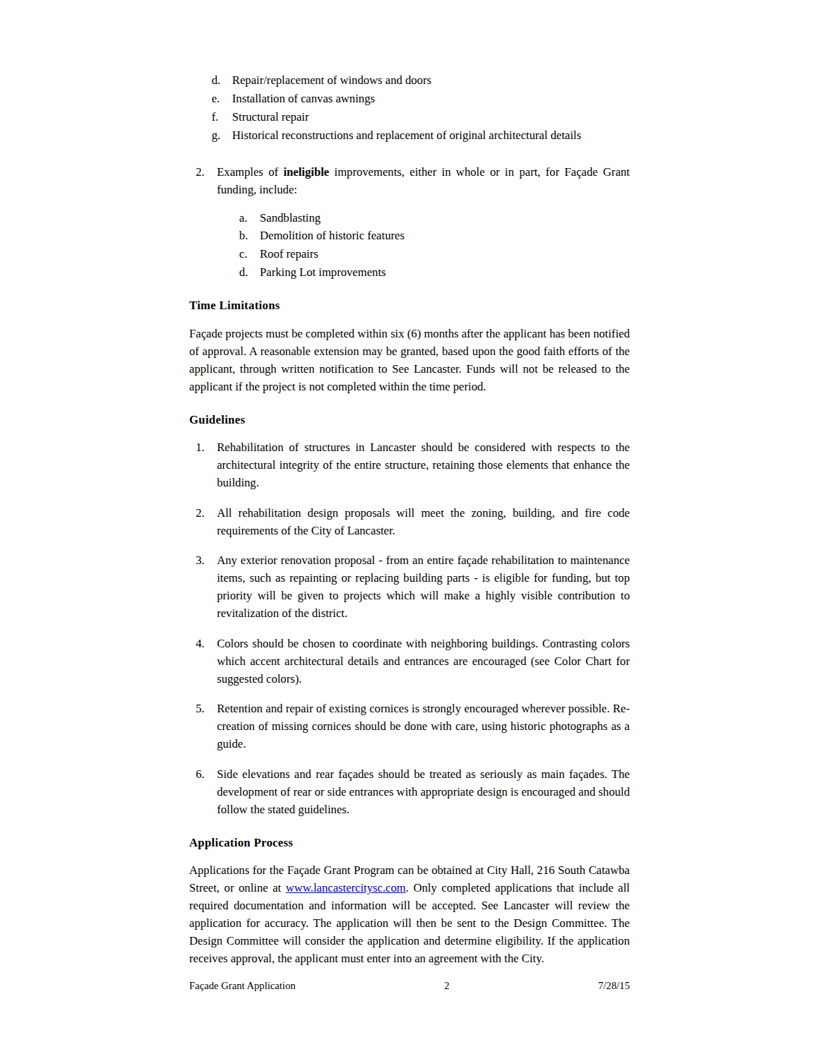d. Repair/replacement of windows and doors
e. Installation of canvas awnings
f. Structural repair
g. Historical reconstructions and replacement of original architectural details
2. Examples of ineligible improvements, either in whole or in part, for Façade Grant funding, include:
a. Sandblasting
b. Demolition of historic features
c. Roof repairs
d. Parking Lot improvements
Time Limitations
Façade projects must be completed within six (6) months after the applicant has been notified of approval. A reasonable extension may be granted, based upon the good faith efforts of the applicant, through written notification to See Lancaster. Funds will not be released to the applicant if the project is not completed within the time period.
Guidelines
1. Rehabilitation of structures in Lancaster should be considered with respects to the architectural integrity of the entire structure, retaining those elements that enhance the building.
2. All rehabilitation design proposals will meet the zoning, building, and fire code requirements of the City of Lancaster.
3. Any exterior renovation proposal - from an entire façade rehabilitation to maintenance items, such as repainting or replacing building parts - is eligible for funding, but top priority will be given to projects which will make a highly visible contribution to revitalization of the district.
4. Colors should be chosen to coordinate with neighboring buildings. Contrasting colors which accent architectural details and entrances are encouraged (see Color Chart for suggested colors).
5. Retention and repair of existing cornices is strongly encouraged wherever possible. Re-creation of missing cornices should be done with care, using historic photographs as a guide.
6. Side elevations and rear façades should be treated as seriously as main façades. The development of rear or side entrances with appropriate design is encouraged and should follow the stated guidelines.
Application Process
Applications for the Façade Grant Program can be obtained at City Hall, 216 South Catawba Street, or online at www.lancastercitysc.com. Only completed applications that include all required documentation and information will be accepted. See Lancaster will review the application for accuracy. The application will then be sent to the Design Committee. The Design Committee will consider the application and determine eligibility. If the application receives approval, the applicant must enter into an agreement with the City.
Façade Grant Application 2 7/28/15